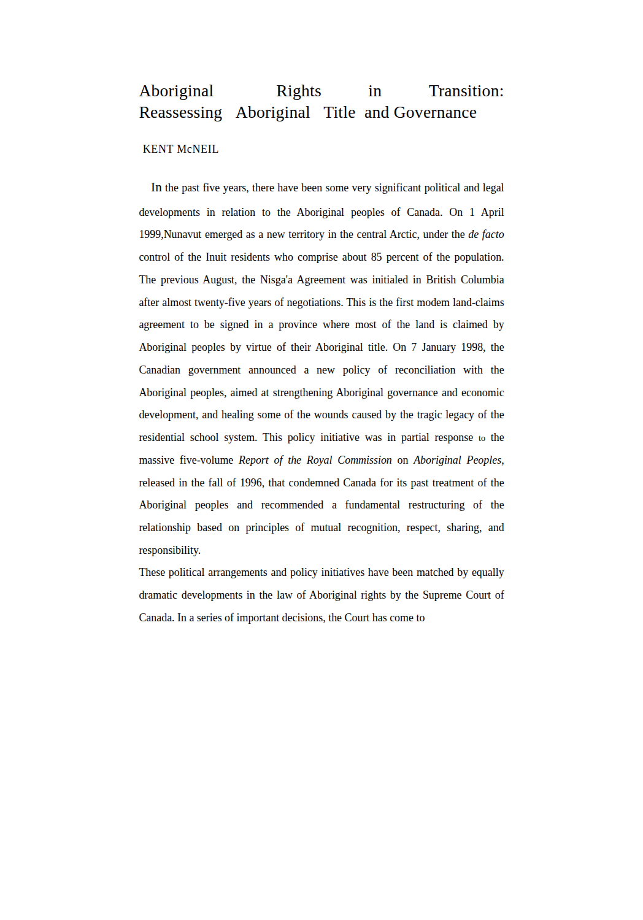Aboriginal Rights in Transition: Reassessing Aboriginal Title and Governance
KENT McNEIL
In the past five years, there have been some very significant political and legal developments in relation to the Aboriginal peoples of Canada. On 1 April 1999,Nunavut emerged as a new territory in the central Arctic, under the de facto control of the Inuit residents who comprise about 85 percent of the population. The previous August, the Nisga'a Agreement was initialed in British Columbia after almost twenty-five years of negotiations. This is the first modem land-claims agreement to be signed in a province where most of the land is claimed by Aboriginal peoples by virtue of their Aboriginal title. On 7 January 1998, the Canadian government announced a new policy of reconciliation with the Aboriginal peoples, aimed at strengthening Aboriginal governance and economic development, and healing some of the wounds caused by the tragic legacy of the residential school system. This policy initiative was in partial response to the massive five-volume Report of the Royal Commission on Aboriginal Peoples, released in the fall of 1996, that condemned Canada for its past treatment of the Aboriginal peoples and recommended a fundamental restructuring of the relationship based on principles of mutual recognition, respect, sharing, and responsibility.
These political arrangements and policy initiatives have been matched by equally dramatic developments in the law of Aboriginal rights by the Supreme Court of Canada. In a series of important decisions, the Court has come to